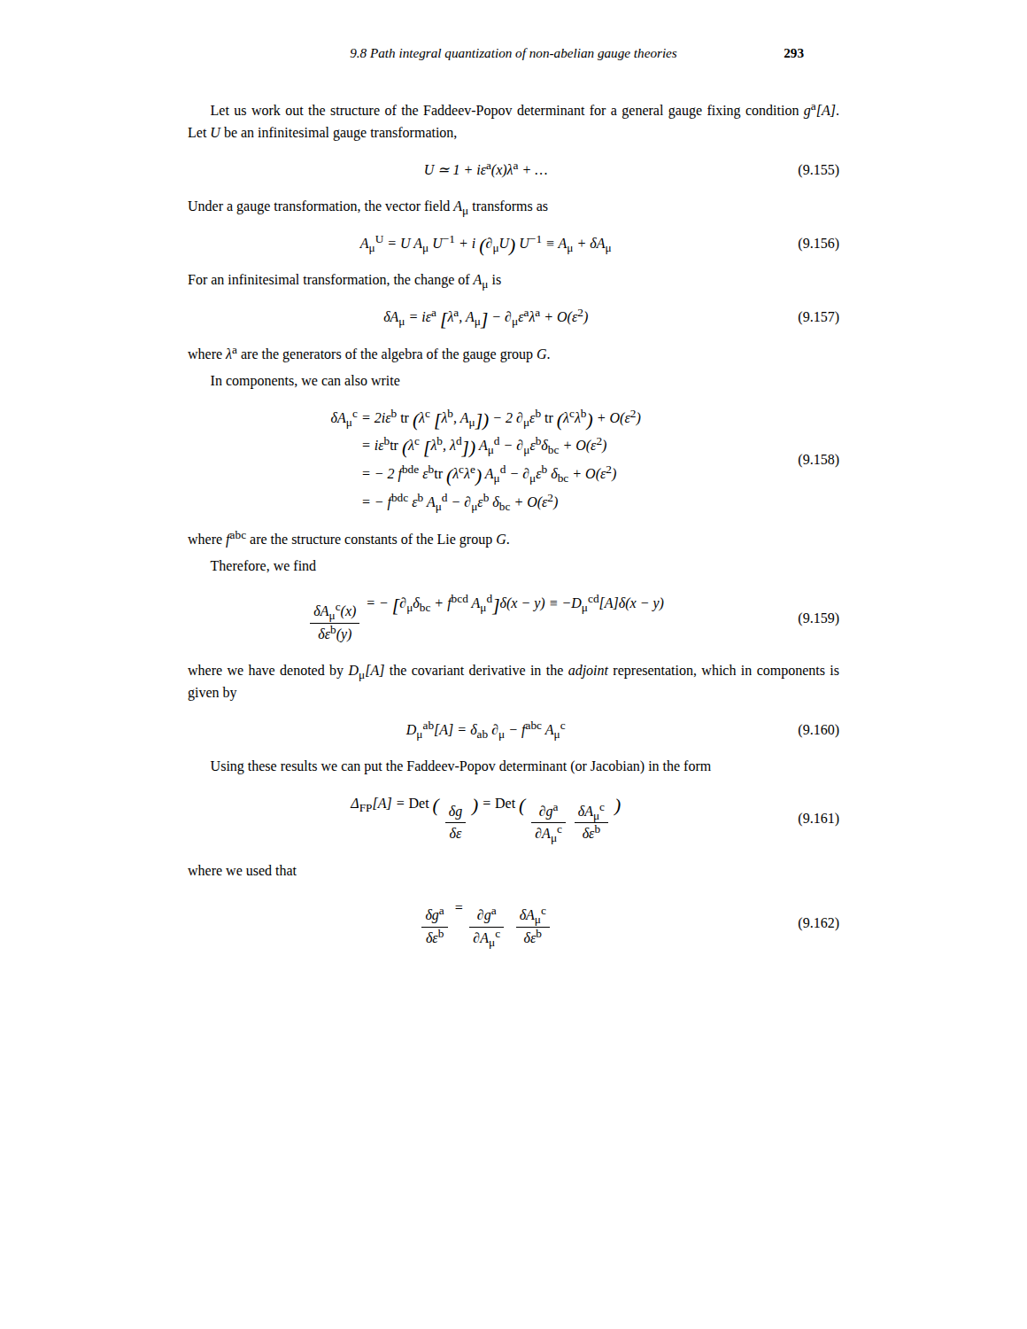9.8 Path integral quantization of non-abelian gauge theories 293
Let us work out the structure of the Faddeev-Popov determinant for a general gauge fixing condition ga[A]. Let U be an infinitesimal gauge transformation,
U ≃ 1 + iεa(x)λa + …
(9.155)
Under a gauge transformation, the vector field Aμ transforms as
AμU = U Aμ U−1 + i (∂μU) U−1 ≡ Aμ + δAμ
(9.156)
For an infinitesimal transformation, the change of Aμ is
δAμ = iεa [λa, Aμ] − ∂μεaλa + O(ε2)
(9.157)
where λa are the generators of the algebra of the gauge group G.
In components, we can also write
δAμc = 2iεb tr (λc [λb, Aμ]) − 2 ∂μεb tr (λcλb) + O(ε2) = iεbtr (λc [λb, λd]) Aμd − ∂μεbδbc + O(ε2) = − 2 fbde εbtr (λcλe) Aμd − ∂μεb δbc + O(ε2) = − fbdc εb Aμd − ∂μεb δbc + O(ε2)
(9.158)
where fabc are the structure constants of the Lie group G.
Therefore, we find
δAμc(x) δεb(y) = − [∂μδbc + fbcd Aμd] δ(x − y) ≡ −Dμcd[A]δ(x − y)
(9.159)
where we have denoted by Dμ[A] the covariant derivative in the adjoint representation, which in components is given by
Dμab[A] = δab ∂μ − fabc Aμc
(9.160)
Using these results we can put the Faddeev-Popov determinant (or Jacobian) in the form
ΔFP[A] = Det ( δg δε ) = Det ( ∂ga∂Aμc δAμc δεb )
(9.161)
where we used that
δga δεb = ∂ga∂Aμc δAμc δεb
(9.162)